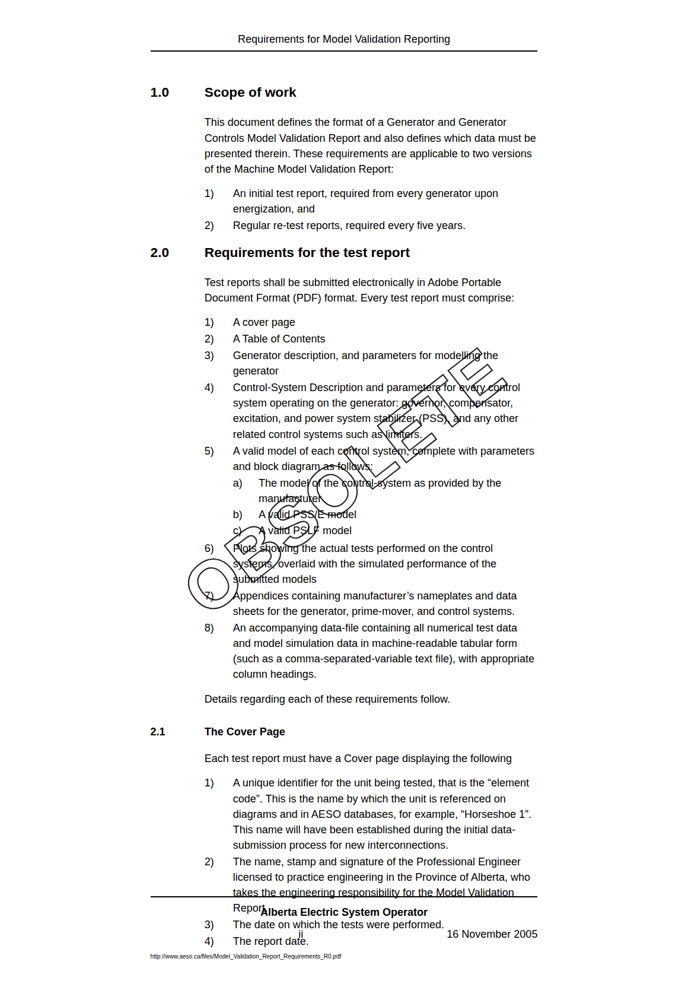Requirements for Model Validation Reporting
OBSOLETE
1.0 Scope of work
This document defines the format of a Generator and Generator Controls Model Validation Report and also defines which data must be presented therein. These requirements are applicable to two versions of the Machine Model Validation Report:
1) An initial test report, required from every generator upon energization, and
2) Regular re-test reports, required every five years.
2.0 Requirements for the test report
Test reports shall be submitted electronically in Adobe Portable Document Format (PDF) format. Every test report must comprise:
1) A cover page
2) A Table of Contents
3) Generator description, and parameters for modelling the generator
4) Control-System Description and parameters for every control system operating on the generator: governor, compensator, excitation, and power system stabilizer (PSS), and any other related control systems such as limiters.
5) A valid model of each control system, complete with parameters and block diagram as follows:
a) The model of the control-system as provided by the manufacturer
b) A valid PSS/E model
c) A valid PSLF model
6) Plots showing the actual tests performed on the control systems, overlaid with the simulated performance of the submitted models
7) Appendices containing manufacturer’s nameplates and data sheets for the generator, prime-mover, and control systems.
8) An accompanying data-file containing all numerical test data and model simulation data in machine-readable tabular form (such as a comma-separated-variable text file), with appropriate column headings.
Details regarding each of these requirements follow.
2.1 The Cover Page
Each test report must have a Cover page displaying the following
1) A unique identifier for the unit being tested, that is the “element code”. This is the name by which the unit is referenced on diagrams and in AESO databases, for example, “Horseshoe 1”. This name will have been established during the initial data-submission process for new interconnections.
2) The name, stamp and signature of the Professional Engineer licensed to practice engineering in the Province of Alberta, who takes the engineering responsibility for the Model Validation Report.
3) The date on which the tests were performed.
4) The report date.
Alberta Electric System Operator
ii 16 November 2005
http://www.aeso.ca/files/Model_Validation_Report_Requirements_R0.pdf